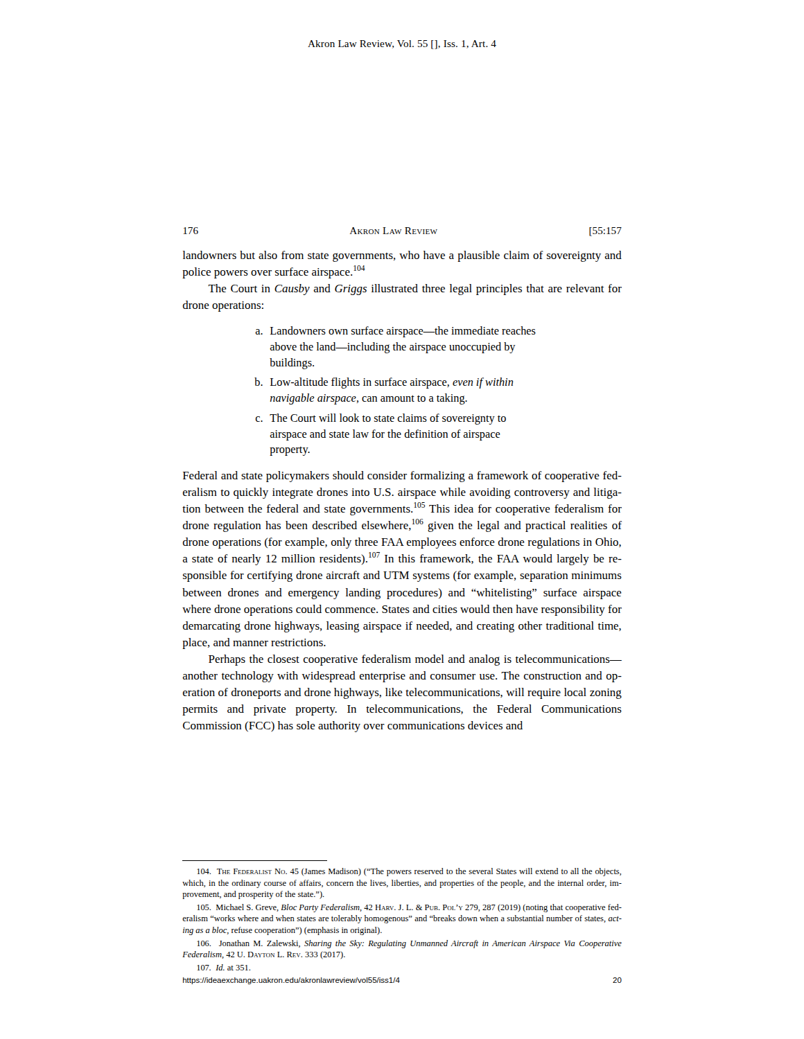Akron Law Review, Vol. 55 [], Iss. 1, Art. 4
176 Akron Law Review [55:157
landowners but also from state governments, who have a plausible claim of sovereignty and police powers over surface airspace.104
The Court in Causby and Griggs illustrated three legal principles that are relevant for drone operations:
Landowners own surface airspace—the immediate reaches above the land—including the airspace unoccupied by buildings.
Low-altitude flights in surface airspace, even if within navigable airspace, can amount to a taking.
The Court will look to state claims of sovereignty to airspace and state law for the definition of airspace property.
Federal and state policymakers should consider formalizing a framework of cooperative federalism to quickly integrate drones into U.S. airspace while avoiding controversy and litigation between the federal and state governments.105 This idea for cooperative federalism for drone regulation has been described elsewhere,106 given the legal and practical realities of drone operations (for example, only three FAA employees enforce drone regulations in Ohio, a state of nearly 12 million residents).107 In this framework, the FAA would largely be responsible for certifying drone aircraft and UTM systems (for example, separation minimums between drones and emergency landing procedures) and “whitelisting” surface airspace where drone operations could commence. States and cities would then have responsibility for demarcating drone highways, leasing airspace if needed, and creating other traditional time, place, and manner restrictions.
Perhaps the closest cooperative federalism model and analog is telecommunications—another technology with widespread enterprise and consumer use. The construction and operation of droneports and drone highways, like telecommunications, will require local zoning permits and private property. In telecommunications, the Federal Communications Commission (FCC) has sole authority over communications devices and
104. The Federalist No. 45 (James Madison) (“The powers reserved to the several States will extend to all the objects, which, in the ordinary course of affairs, concern the lives, liberties, and properties of the people, and the internal order, improvement, and prosperity of the state.”).
105. Michael S. Greve, Bloc Party Federalism, 42 Harv. J. L. & Pub. Pol’y 279, 287 (2019) (noting that cooperative federalism “works where and when states are tolerably homogenous” and “breaks down when a substantial number of states, acting as a bloc, refuse cooperation”) (emphasis in original).
106. Jonathan M. Zalewski, Sharing the Sky: Regulating Unmanned Aircraft in American Airspace Via Cooperative Federalism, 42 U. Dayton L. Rev. 333 (2017).
107. Id. at 351.
https://ideaexchange.uakron.edu/akronlawreview/vol55/iss1/4 20